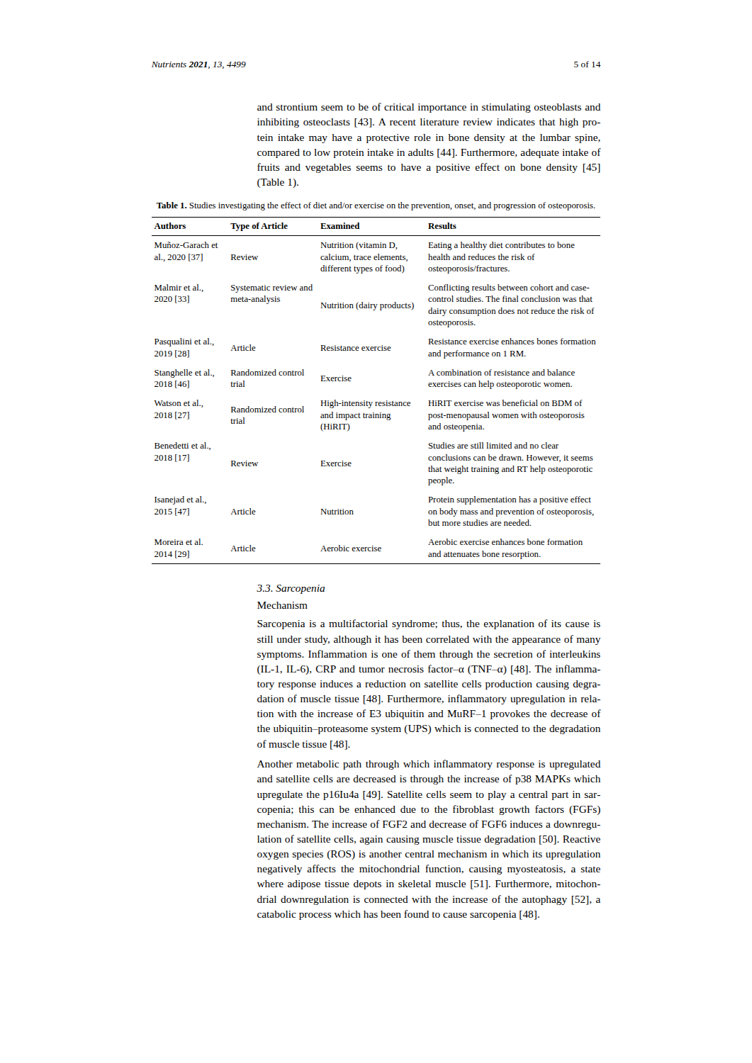Nutrients 2021, 13, 4499 5 of 14
and strontium seem to be of critical importance in stimulating osteoblasts and inhibiting osteoclasts [43]. A recent literature review indicates that high protein intake may have a protective role in bone density at the lumbar spine, compared to low protein intake in adults [44]. Furthermore, adequate intake of fruits and vegetables seems to have a positive effect on bone density [45] (Table 1).
Table 1. Studies investigating the effect of diet and/or exercise on the prevention, onset, and progression of osteoporosis.
| Authors | Type of Article | Examined | Results |
| --- | --- | --- | --- |
| Muñoz-Garach et al., 2020 [37] | Review | Nutrition (vitamin D, calcium, trace elements, different types of food) | Eating a healthy diet contributes to bone health and reduces the risk of osteoporosis/fractures. |
| Malmir et al., 2020 [33] | Systematic review and meta-analysis | Nutrition (dairy products) | Conflicting results between cohort and case-control studies. The final conclusion was that dairy consumption does not reduce the risk of osteoporosis. |
| Pasqualini et al., 2019 [28] | Article | Resistance exercise | Resistance exercise enhances bones formation and performance on 1 RM. |
| Stanghelle et al., 2018 [46] | Randomized control trial | Exercise | A combination of resistance and balance exercises can help osteoporotic women. |
| Watson et al., 2018 [27] | Randomized control trial | High-intensity resistance and impact training (HiRIT) | HiRIT exercise was beneficial on BDM of post-menopausal women with osteoporosis and osteopenia. |
| Benedetti et al., 2018 [17] | Review | Exercise | Studies are still limited and no clear conclusions can be drawn. However, it seems that weight training and RT help osteoporotic people. |
| Isanejad et al., 2015 [47] | Article | Nutrition | Protein supplementation has a positive effect on body mass and prevention of osteoporosis, but more studies are needed. |
| Moreira et al. 2014 [29] | Article | Aerobic exercise | Aerobic exercise enhances bone formation and attenuates bone resorption. |
3.3. Sarcopenia
Mechanism
Sarcopenia is a multifactorial syndrome; thus, the explanation of its cause is still under study, although it has been correlated with the appearance of many symptoms. Inflammation is one of them through the secretion of interleukins (IL-1, IL-6), CRP and tumor necrosis factor–α (TNF–α) [48]. The inflammatory response induces a reduction on satellite cells production causing degradation of muscle tissue [48]. Furthermore, inflammatory upregulation in relation with the increase of E3 ubiquitin and MuRF–1 provokes the decrease of the ubiquitin–proteasome system (UPS) which is connected to the degradation of muscle tissue [48].
Another metabolic path through which inflammatory response is upregulated and satellite cells are decreased is through the increase of p38 MAPKs which upregulate the p16Iu4a [49]. Satellite cells seem to play a central part in sarcopenia; this can be enhanced due to the fibroblast growth factors (FGFs) mechanism. The increase of FGF2 and decrease of FGF6 induces a downregulation of satellite cells, again causing muscle tissue degradation [50]. Reactive oxygen species (ROS) is another central mechanism in which its upregulation negatively affects the mitochondrial function, causing myosteatosis, a state where adipose tissue depots in skeletal muscle [51]. Furthermore, mitochondrial downregulation is connected with the increase of the autophagy [52], a catabolic process which has been found to cause sarcopenia [48].